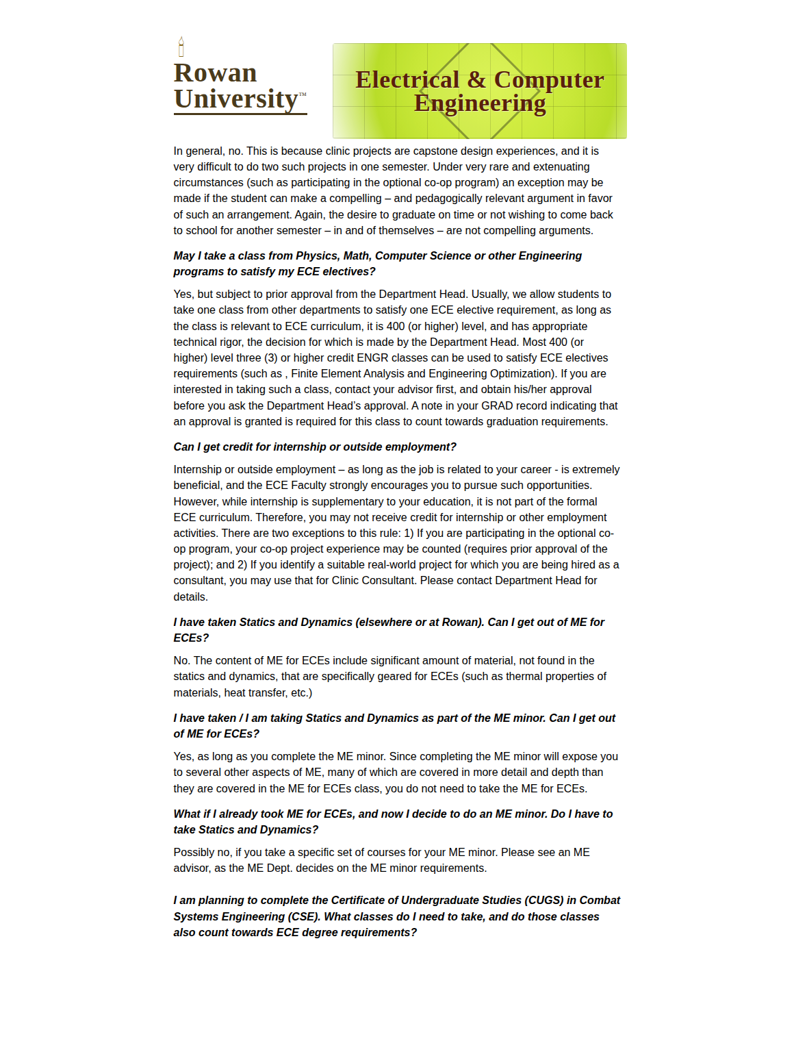🕯
Rowan
University™
Electrical & Computer Engineering
In general, no. This is because clinic projects are capstone design experiences, and it is very difficult to do two such projects in one semester. Under very rare and extenuating circumstances (such as participating in the optional co-op program) an exception may be made if the student can make a compelling – and pedagogically relevant argument in favor of such an arrangement. Again, the desire to graduate on time or not wishing to come back to school for another semester – in and of themselves – are not compelling arguments.
May I take a class from Physics, Math, Computer Science or other Engineering programs to satisfy my ECE electives?
Yes, but subject to prior approval from the Department Head. Usually, we allow students to take one class from other departments to satisfy one ECE elective requirement, as long as the class is relevant to ECE curriculum, it is 400 (or higher) level, and has appropriate technical rigor, the decision for which is made by the Department Head. Most 400 (or higher) level three (3) or higher credit ENGR classes can be used to satisfy ECE electives requirements (such as , Finite Element Analysis and Engineering Optimization). If you are interested in taking such a class, contact your advisor first, and obtain his/her approval before you ask the Department Head’s approval. A note in your GRAD record indicating that an approval is granted is required for this class to count towards graduation requirements.
Can I get credit for internship or outside employment?
Internship or outside employment – as long as the job is related to your career - is extremely beneficial, and the ECE Faculty strongly encourages you to pursue such opportunities. However, while internship is supplementary to your education, it is not part of the formal ECE curriculum. Therefore, you may not receive credit for internship or other employment activities. There are two exceptions to this rule: 1) If you are participating in the optional co-op program, your co-op project experience may be counted (requires prior approval of the project); and 2) If you identify a suitable real-world project for which you are being hired as a consultant, you may use that for Clinic Consultant. Please contact Department Head for details.
I have taken Statics and Dynamics (elsewhere or at Rowan). Can I get out of ME for ECEs?
No. The content of ME for ECEs include significant amount of material, not found in the statics and dynamics, that are specifically geared for ECEs (such as thermal properties of materials, heat transfer, etc.)
I have taken / I am taking Statics and Dynamics as part of the ME minor. Can I get out of ME for ECEs?
Yes, as long as you complete the ME minor. Since completing the ME minor will expose you to several other aspects of ME, many of which are covered in more detail and depth than they are covered in the ME for ECEs class, you do not need to take the ME for ECEs.
What if I already took ME for ECEs, and now I decide to do an ME minor. Do I have to take Statics and Dynamics?
Possibly no, if you take a specific set of courses for your ME minor. Please see an ME advisor, as the ME Dept. decides on the ME minor requirements.
I am planning to complete the Certificate of Undergraduate Studies (CUGS) in Combat Systems Engineering (CSE). What classes do I need to take, and do those classes also count towards ECE degree requirements?